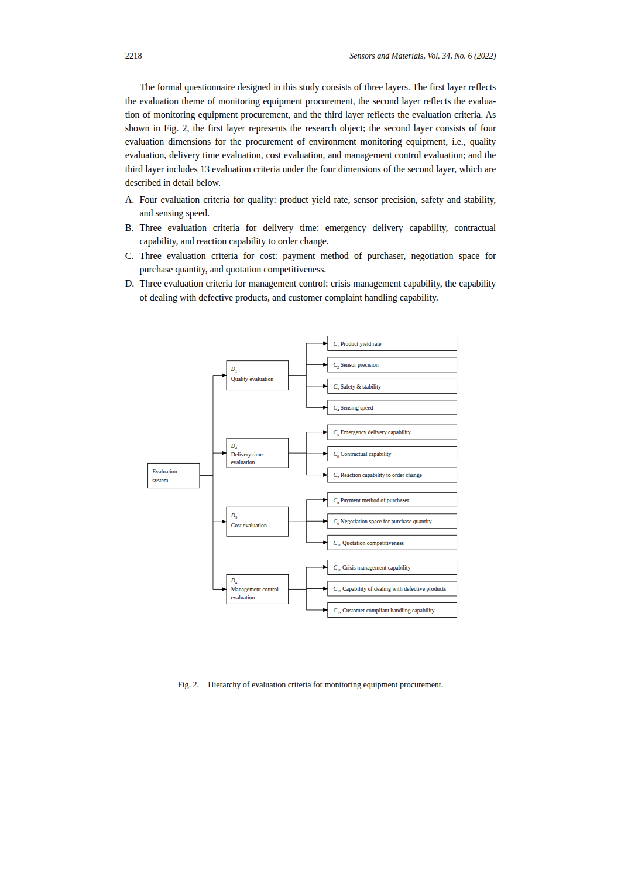2218
Sensors and Materials, Vol. 34, No. 6 (2022)
The formal questionnaire designed in this study consists of three layers. The first layer reflects the evaluation theme of monitoring equipment procurement, the second layer reflects the evaluation of monitoring equipment procurement, and the third layer reflects the evaluation criteria. As shown in Fig. 2, the first layer represents the research object; the second layer consists of four evaluation dimensions for the procurement of environment monitoring equipment, i.e., quality evaluation, delivery time evaluation, cost evaluation, and management control evaluation; and the third layer includes 13 evaluation criteria under the four dimensions of the second layer, which are described in detail below.
A. Four evaluation criteria for quality: product yield rate, sensor precision, safety and stability, and sensing speed.
B. Three evaluation criteria for delivery time: emergency delivery capability, contractual capability, and reaction capability to order change.
C. Three evaluation criteria for cost: payment method of purchaser, negotiation space for purchase quantity, and quotation competitiveness.
D. Three evaluation criteria for management control: crisis management capability, the capability of dealing with defective products, and customer complaint handling capability.
C1 Product yield rate C2 Sensor precision C3 Safety & stability C4 Sensing speed C5 Emergency delivery capability C6 Contractual capability C7 Reaction capability to order change C8 Payment method of purchaser C9 Negotiation space for purchase quantity C10 Quotation competitiveness C11 Crisis management capability C12 Capability of dealing with defective products C13 Customer compliant handling capability D1 Quality evaluation D2 Delivery time evaluation D3 Cost evaluation D4 Management control evaluation Evaluation system
Fig. 2. Hierarchy of evaluation criteria for monitoring equipment procurement.